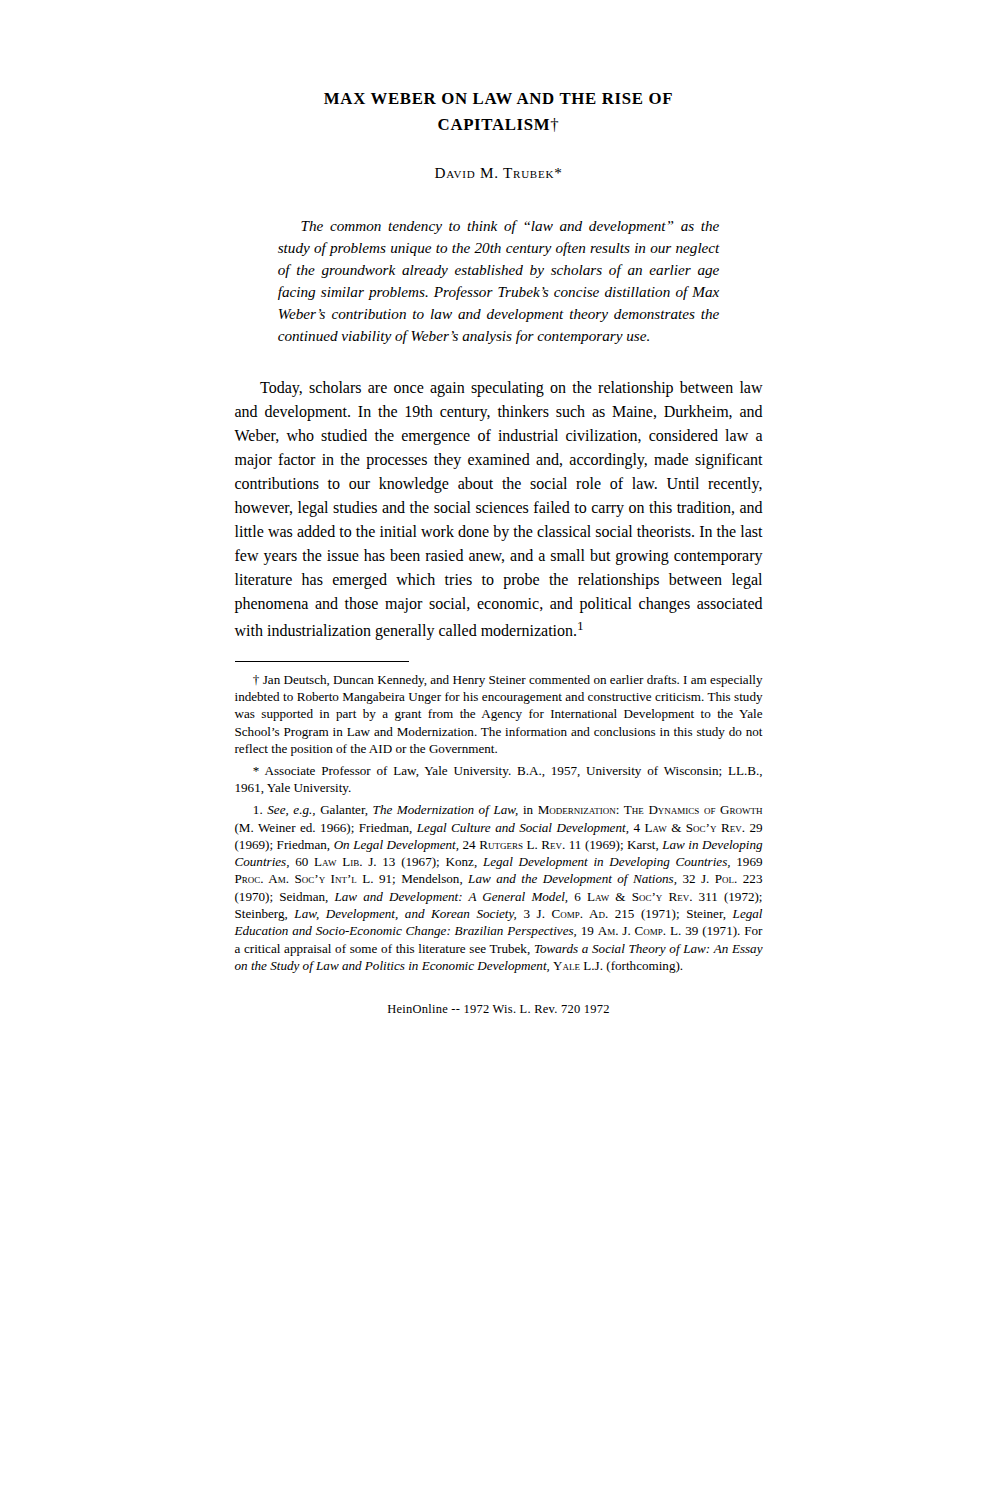Max Weber on Law and the Rise of
Capitalism†
David M. Trubek*
The common tendency to think of “law and development” as the study of problems unique to the 20th century often results in our neglect of the groundwork already established by scholars of an earlier age facing similar problems. Professor Trubek’s concise distillation of Max Weber’s contribution to law and development theory demonstrates the continued viability of Weber’s analysis for contemporary use.
Today, scholars are once again speculating on the relationship between law and development. In the 19th century, thinkers such as Maine, Durkheim, and Weber, who studied the emergence of industrial civilization, considered law a major factor in the processes they examined and, accordingly, made significant contributions to our knowledge about the social role of law. Until recently, however, legal studies and the social sciences failed to carry on this tradition, and little was added to the initial work done by the classical social theorists. In the last few years the issue has been rasied anew, and a small but growing contemporary literature has emerged which tries to probe the relationships between legal phenomena and those major social, economic, and political changes associated with industrialization generally called modernization.1
† Jan Deutsch, Duncan Kennedy, and Henry Steiner commented on earlier drafts. I am especially indebted to Roberto Mangabeira Unger for his encouragement and constructive criticism. This study was supported in part by a grant from the Agency for International Development to the Yale School’s Program in Law and Modernization. The information and conclusions in this study do not reflect the position of the AID or the Government.
* Associate Professor of Law, Yale University. B.A., 1957, University of Wisconsin; LL.B., 1961, Yale University.
1. See, e.g., Galanter, The Modernization of Law, in Modernization: The Dynamics of Growth (M. Weiner ed. 1966); Friedman, Legal Culture and Social Development, 4 Law & Soc’y Rev. 29 (1969); Friedman, On Legal Development, 24 Rutgers L. Rev. 11 (1969); Karst, Law in Developing Countries, 60 Law Lib. J. 13 (1967); Konz, Legal Development in Developing Countries, 1969 Proc. Am. Soc’y Int’l L. 91; Mendelson, Law and the Development of Nations, 32 J. Pol. 223 (1970); Seidman, Law and Development: A General Model, 6 Law & Soc’y Rev. 311 (1972); Steinberg, Law, Development, and Korean Society, 3 J. Comp. Ad. 215 (1971); Steiner, Legal Education and Socio-Economic Change: Brazilian Perspectives, 19 Am. J. Comp. L. 39 (1971). For a critical appraisal of some of this literature see Trubek, Towards a Social Theory of Law: An Essay on the Study of Law and Politics in Economic Development, Yale L.J. (forthcoming).
HeinOnline -- 1972 Wis. L. Rev. 720 1972